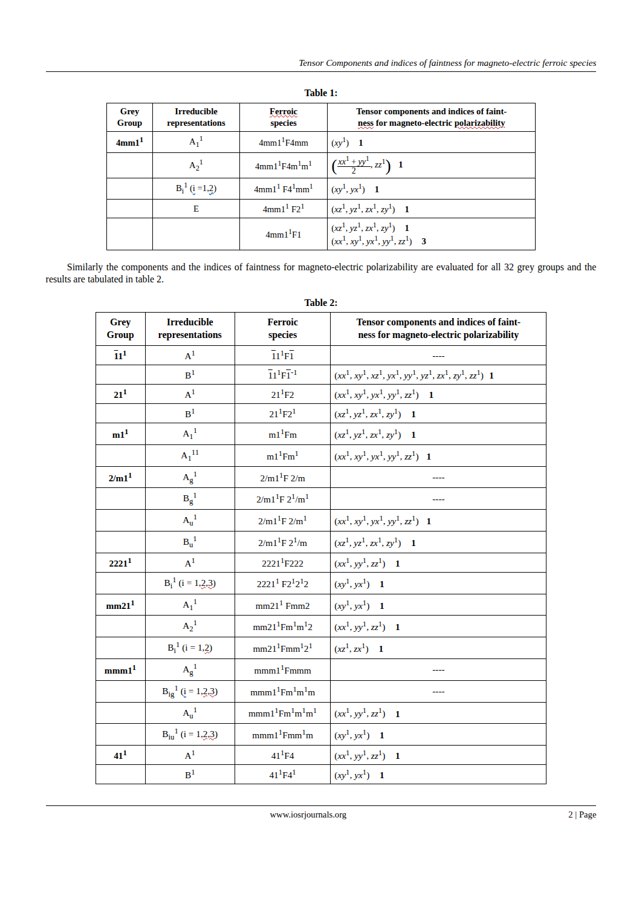Tensor Components and indices of faintness for magneto-electric ferroic species
Table 1:
| Grey Group | Irreducible representations | Ferroic species | Tensor components and indices of faint- ness for magneto-electric polarizability |
| --- | --- | --- | --- |
| 4mm1 1 | A 1 1 | 4mm1 1 F4mm | ( xy 1 ) 1 |
| | A 2 1 | 4mm1 1 F4m 1 m 1 | ( xx 1 + yy 1 2 , zz 1 ) 1 |
| | B i 1 ( i =1, 2 ) | 4mm1 1 F4 1 mm 1 | ( xy 1 , yx 1 ) 1 |
| | E | 4mm1 1 F2 1 | ( xz 1 , yz 1 , zx 1 , zy 1 ) 1 |
| | | 4mm1 1 F1 | ( xz 1 , yz 1 , zx 1 , zy 1 ) 1 ( xx 1 , xy 1 , yx 1 , yy 1 , zz 1 ) 3 |
Similarly the components and the indices of faintness for magneto-electric polarizability are evaluated for all 32 grey groups and the results are tabulated in table 2.
Table 2:
| Grey Group | Irreducible representations | Ferroic species | Tensor components and indices of faint- ness for magneto-electric polarizability |
| --- | --- | --- | --- |
| 1 1 1 | A 1 | 1 1 1 F 1 | ---- |
| | B 1 | 1 1 1 F 1 -1 | ( xx 1 , xy 1 , xz 1 , yx 1 , yy 1 , yz 1 , zx 1 , zy 1 , zz 1 ) 1 |
| 21 1 | A 1 | 21 1 F2 | ( xx 1 , xy 1 , yx 1 , yy 1 , zz 1 ) 1 |
| | B 1 | 21 1 F2 1 | ( xz 1 , yz 1 , zx 1 , zy 1 ) 1 |
| m1 1 | A 1 1 | m1 1 Fm | ( xz 1 , yz 1 , zx 1 , zy 1 ) 1 |
| | A 1 11 | m1 1 Fm 1 | ( xx 1 , xy 1 , yx 1 , yy 1 , zz 1 ) 1 |
| 2/m1 1 | A g 1 | 2/m1 1 F 2/m | ---- |
| | B g 1 | 2/m1 1 F 2 1 /m 1 | ---- |
| | A u 1 | 2/m1 1 F 2/m 1 | ( xx 1 , xy 1 , yx 1 , yy 1 , zz 1 ) 1 |
| | B u 1 | 2/m1 1 F 2 1 /m | ( xz 1 , yz 1 , zx 1 , zy 1 ) 1 |
| 2221 1 | A 1 | 2221 1 F222 | ( xx 1 , yy 1 , zz 1 ) 1 |
| | B i 1 (i = 1, 2,3 ) | 2221 1 F2 1 2 1 2 | ( xy 1 , yx 1 ) 1 |
| mm21 1 | A 1 1 | mm21 1 Fmm2 | ( xy 1 , yx 1 ) 1 |
| | A 2 1 | mm21 1 Fm 1 m 1 2 | ( xx 1 , yy 1 , zz 1 ) 1 |
| | B i 1 (i = 1, 2 ) | mm21 1 Fmm 1 2 1 | ( xz 1 , zx 1 ) 1 |
| mmm1 1 | A g 1 | mmm1 1 Fmmm | ---- |
| | B ig 1 ( i = 1, 2,3 ) | mmm1 1 Fm 1 m 1 m | ---- |
| | A u 1 | mmm1 1 Fm 1 m 1 m 1 | ( xx 1 , yy 1 , zz 1 ) 1 |
| | B iu 1 (i = 1, 2,3 ) | mmm1 1 Fmm 1 m | ( xy 1 , yx 1 ) 1 |
| 41 1 | A 1 | 41 1 F4 | ( xx 1 , yy 1 , zz 1 ) 1 |
| | B 1 | 41 1 F4 1 | ( xy 1 , yx 1 ) 1 |
www.iosrjournals.org 2 | Page